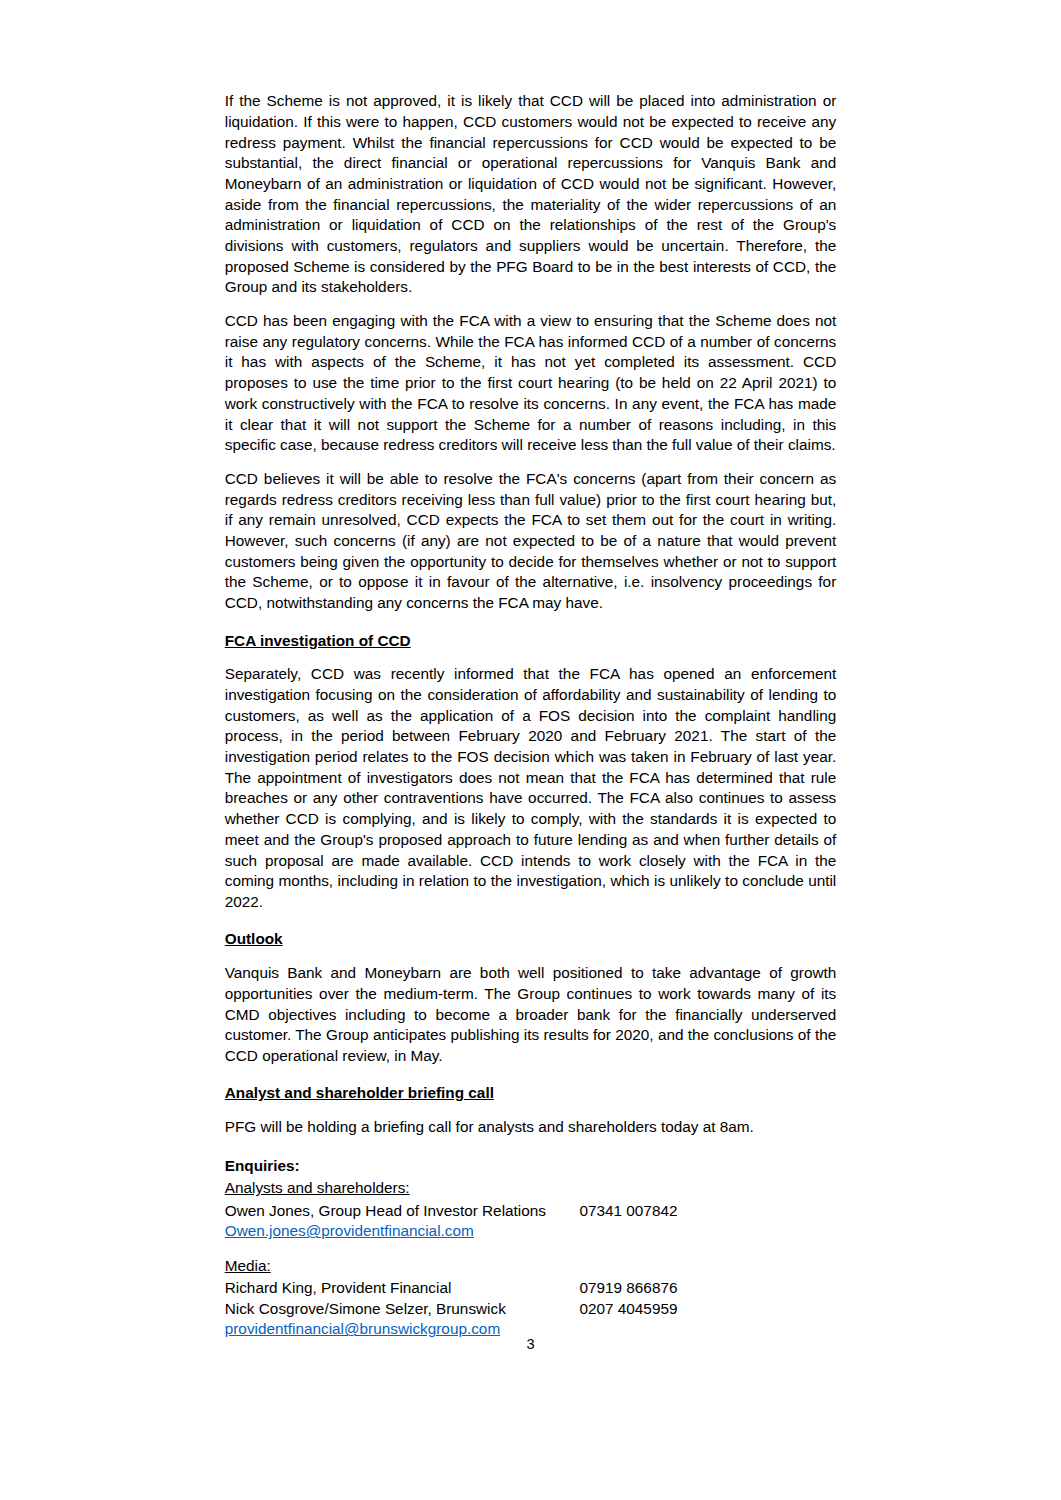If the Scheme is not approved, it is likely that CCD will be placed into administration or liquidation. If this were to happen, CCD customers would not be expected to receive any redress payment. Whilst the financial repercussions for CCD would be expected to be substantial, the direct financial or operational repercussions for Vanquis Bank and Moneybarn of an administration or liquidation of CCD would not be significant. However, aside from the financial repercussions, the materiality of the wider repercussions of an administration or liquidation of CCD on the relationships of the rest of the Group's divisions with customers, regulators and suppliers would be uncertain. Therefore, the proposed Scheme is considered by the PFG Board to be in the best interests of CCD, the Group and its stakeholders.
CCD has been engaging with the FCA with a view to ensuring that the Scheme does not raise any regulatory concerns. While the FCA has informed CCD of a number of concerns it has with aspects of the Scheme, it has not yet completed its assessment. CCD proposes to use the time prior to the first court hearing (to be held on 22 April 2021) to work constructively with the FCA to resolve its concerns. In any event, the FCA has made it clear that it will not support the Scheme for a number of reasons including, in this specific case, because redress creditors will receive less than the full value of their claims.
CCD believes it will be able to resolve the FCA's concerns (apart from their concern as regards redress creditors receiving less than full value) prior to the first court hearing but, if any remain unresolved, CCD expects the FCA to set them out for the court in writing. However, such concerns (if any) are not expected to be of a nature that would prevent customers being given the opportunity to decide for themselves whether or not to support the Scheme, or to oppose it in favour of the alternative, i.e. insolvency proceedings for CCD, notwithstanding any concerns the FCA may have.
FCA investigation of CCD
Separately, CCD was recently informed that the FCA has opened an enforcement investigation focusing on the consideration of affordability and sustainability of lending to customers, as well as the application of a FOS decision into the complaint handling process, in the period between February 2020 and February 2021. The start of the investigation period relates to the FOS decision which was taken in February of last year. The appointment of investigators does not mean that the FCA has determined that rule breaches or any other contraventions have occurred. The FCA also continues to assess whether CCD is complying, and is likely to comply, with the standards it is expected to meet and the Group's proposed approach to future lending as and when further details of such proposal are made available. CCD intends to work closely with the FCA in the coming months, including in relation to the investigation, which is unlikely to conclude until 2022.
Outlook
Vanquis Bank and Moneybarn are both well positioned to take advantage of growth opportunities over the medium-term. The Group continues to work towards many of its CMD objectives including to become a broader bank for the financially underserved customer. The Group anticipates publishing its results for 2020, and the conclusions of the CCD operational review, in May.
Analyst and shareholder briefing call
PFG will be holding a briefing call for analysts and shareholders today at 8am.
Enquiries:
Analysts and shareholders:
| Owen Jones, Group Head of Investor Relations | 07341 007842 |
Owen.jones@providentfinancial.com
Media:
| Richard King, Provident Financial | 07919 866876 |
| Nick Cosgrove/Simone Selzer, Brunswick | 0207 4045959 |
providentfinancial@brunswickgroup.com
3